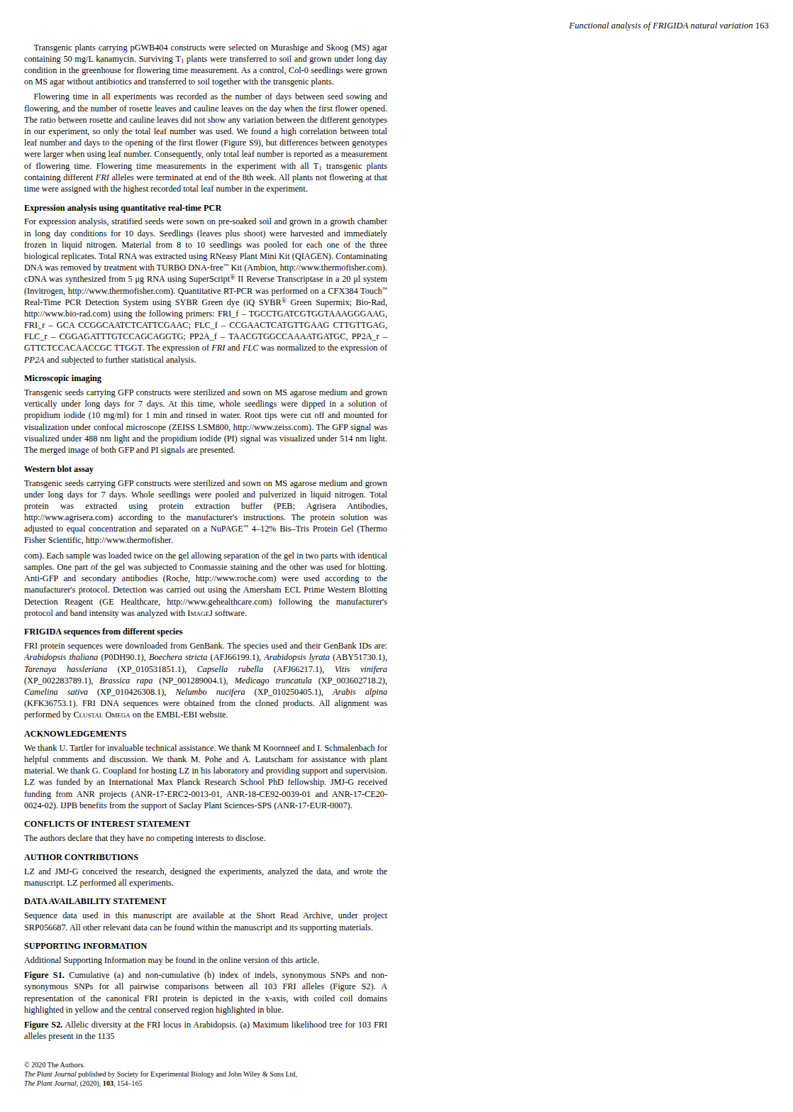Functional analysis of FRIGIDA natural variation 163
Transgenic plants carrying pGWB404 constructs were selected on Murashige and Skoog (MS) agar containing 50 mg/L kanamycin. Surviving T1 plants were transferred to soil and grown under long day condition in the greenhouse for flowering time measurement. As a control, Col-0 seedlings were grown on MS agar without antibiotics and transferred to soil together with the transgenic plants.
Flowering time in all experiments was recorded as the number of days between seed sowing and flowering, and the number of rosette leaves and cauline leaves on the day when the first flower opened. The ratio between rosette and cauline leaves did not show any variation between the different genotypes in our experiment, so only the total leaf number was used. We found a high correlation between total leaf number and days to the opening of the first flower (Figure S9), but differences between genotypes were larger when using leaf number. Consequently, only total leaf number is reported as a measurement of flowering time. Flowering time measurements in the experiment with all T1 transgenic plants containing different FRI alleles were terminated at end of the 8th week. All plants not flowering at that time were assigned with the highest recorded total leaf number in the experiment.
Expression analysis using quantitative real-time PCR
For expression analysis, stratified seeds were sown on pre-soaked soil and grown in a growth chamber in long day conditions for 10 days. Seedlings (leaves plus shoot) were harvested and immediately frozen in liquid nitrogen. Material from 8 to 10 seedlings was pooled for each one of the three biological replicates. Total RNA was extracted using RNeasy Plant Mini Kit (QIAGEN). Contaminating DNA was removed by treatment with TURBO DNA-free™ Kit (Ambion, http://www.thermofisher.com). cDNA was synthesized from 5 μg RNA using SuperScript® II Reverse Transcriptase in a 20 μl system (Invitrogen, http://www.thermofisher.com). Quantitative RT-PCR was performed on a CFX384 Touch™ Real-Time PCR Detection System using SYBR Green dye (iQ SYBR® Green Supermix; Bio-Rad, http://www.bio-rad.com) using the following primers: FRI_f – TGCCTGATCGTGGTAAAGGGAAG, FRI_r – GCA CCGGCAATCTCATTCGAAC; FLC_f – CCGAACTCATGTTGAAG CTTGTTGAG, FLC_r – CGGAGATTTGTCCAGCAGGTG; PP2A_f – TAACGTGGCCAAAATGATGC, PP2A_r – GTTCTCCACAACCGC TTGGT. The expression of FRI and FLC was normalized to the expression of PP2A and subjected to further statistical analysis.
Microscopic imaging
Transgenic seeds carrying GFP constructs were sterilized and sown on MS agarose medium and grown vertically under long days for 7 days. At this time, whole seedlings were dipped in a solution of propidium iodide (10 mg/ml) for 1 min and rinsed in water. Root tips were cut off and mounted for visualization under confocal microscope (ZEISS LSM800, http://www.zeiss.com). The GFP signal was visualized under 488 nm light and the propidium iodide (PI) signal was visualized under 514 nm light. The merged image of both GFP and PI signals are presented.
Western blot assay
Transgenic seeds carrying GFP constructs were sterilized and sown on MS agarose medium and grown under long days for 7 days. Whole seedlings were pooled and pulverized in liquid nitrogen. Total protein was extracted using protein extraction buffer (PEB; Agrisera Antibodies, http://www.agrisera.com) according to the manufacturer's instructions. The protein solution was adjusted to equal concentration and separated on a NuPAGE™ 4–12% Bis–Tris Protein Gel (Thermo Fisher Scientific, http://www.thermofisher.
com). Each sample was loaded twice on the gel allowing separation of the gel in two parts with identical samples. One part of the gel was subjected to Coomassie staining and the other was used for blotting. Anti-GFP and secondary antibodies (Roche, http://www.roche.com) were used according to the manufacturer's protocol. Detection was carried out using the Amersham ECL Prime Western Blotting Detection Reagent (GE Healthcare, http://www.gehealthcare.com) following the manufacturer's protocol and band intensity was analyzed with ImageJ software.
FRIGIDA sequences from different species
FRI protein sequences were downloaded from GenBank. The species used and their GenBank IDs are: Arabidopsis thaliana (P0DH90.1), Boechera stricta (AFJ66199.1), Arabidopsis lyrata (ABY51730.1), Tarenaya hassleriana (XP_010531851.1), Capsella rubella (AFJ66217.1), Vitis vinifera (XP_002283789.1), Brassica rapa (NP_001289004.1), Medicago truncatula (XP_003602718.2), Camelina sativa (XP_010426308.1), Nelumbo nucifera (XP_010250405.1), Arabis alpina (KFK36753.1). FRI DNA sequences were obtained from the cloned products. All alignment was performed by Clustal Omega on the EMBL-EBI website.
ACKNOWLEDGEMENTS
We thank U. Tartler for invaluable technical assistance. We thank M Koornneef and I. Schmalenbach for helpful comments and discussion. We thank M. Pohe and A. Lautscham for assistance with plant material. We thank G. Coupland for hosting LZ in his laboratory and providing support and supervision. LZ was funded by an International Max Planck Research School PhD fellowship. JMJ-G received funding from ANR projects (ANR-17-ERC2-0013-01, ANR-18-CE92-0039-01 and ANR-17-CE20-0024-02). IJPB benefits from the support of Saclay Plant Sciences-SPS (ANR-17-EUR-0007).
CONFLICTS OF INTEREST STATEMENT
The authors declare that they have no competing interests to disclose.
AUTHOR CONTRIBUTIONS
LZ and JMJ-G conceived the research, designed the experiments, analyzed the data, and wrote the manuscript. LZ performed all experiments.
DATA AVAILABILITY STATEMENT
Sequence data used in this manuscript are available at the Short Read Archive, under project SRP056687. All other relevant data can be found within the manuscript and its supporting materials.
SUPPORTING INFORMATION
Additional Supporting Information may be found in the online version of this article.
Figure S1. Cumulative (a) and non-cumulative (b) index of indels, synonymous SNPs and non-synonymous SNPs for all pairwise comparisons between all 103 FRI alleles (Figure S2). A representation of the canonical FRI protein is depicted in the x-axis, with coiled coil domains highlighted in yellow and the central conserved region highlighted in blue.
Figure S2. Allelic diversity at the FRI locus in Arabidopsis. (a) Maximum likelihood tree for 103 FRI alleles present in the 1135
© 2020 The Authors.
The Plant Journal published by Society for Experimental Biology and John Wiley & Sons Ltd,
The Plant Journal, (2020), 103, 154–165